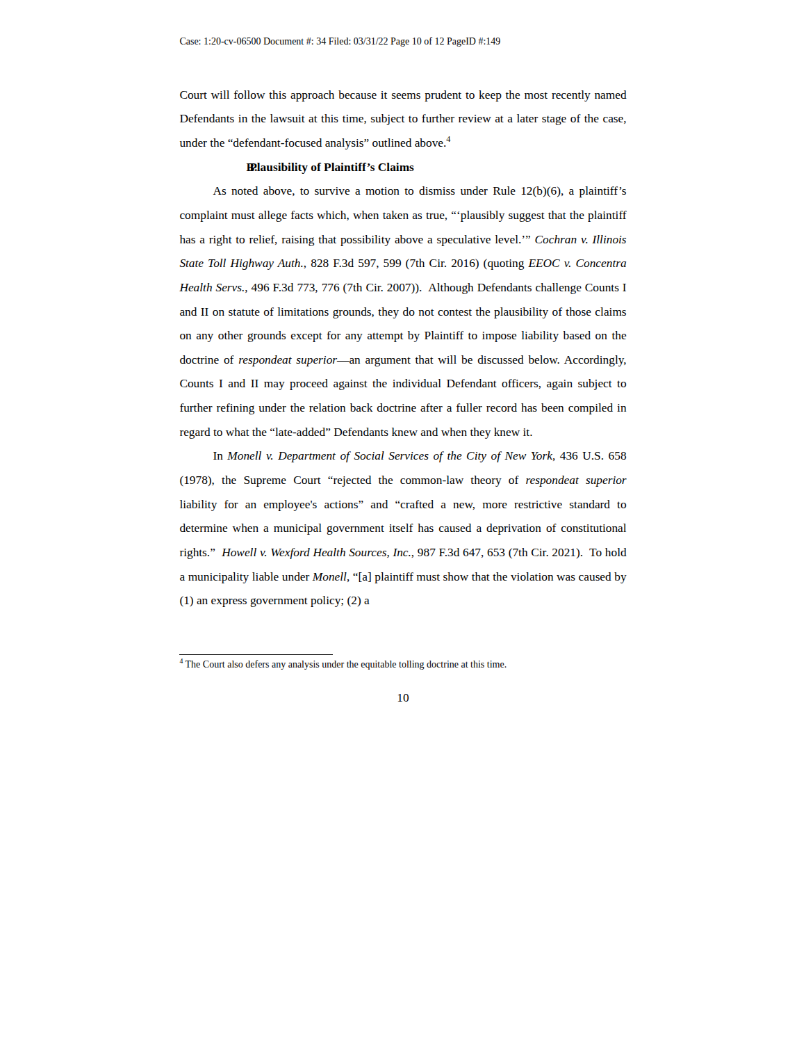Case: 1:20-cv-06500 Document #: 34 Filed: 03/31/22 Page 10 of 12 PageID #:149
Court will follow this approach because it seems prudent to keep the most recently named Defendants in the lawsuit at this time, subject to further review at a later stage of the case, under the “defendant-focused analysis” outlined above.4
B. Plausibility of Plaintiff’s Claims
As noted above, to survive a motion to dismiss under Rule 12(b)(6), a plaintiff’s complaint must allege facts which, when taken as true, “‘plausibly suggest that the plaintiff has a right to relief, raising that possibility above a speculative level.’” Cochran v. Illinois State Toll Highway Auth., 828 F.3d 597, 599 (7th Cir. 2016) (quoting EEOC v. Concentra Health Servs., 496 F.3d 773, 776 (7th Cir. 2007)). Although Defendants challenge Counts I and II on statute of limitations grounds, they do not contest the plausibility of those claims on any other grounds except for any attempt by Plaintiff to impose liability based on the doctrine of respondeat superior—an argument that will be discussed below. Accordingly, Counts I and II may proceed against the individual Defendant officers, again subject to further refining under the relation back doctrine after a fuller record has been compiled in regard to what the “late-added” Defendants knew and when they knew it.
In Monell v. Department of Social Services of the City of New York, 436 U.S. 658 (1978), the Supreme Court “rejected the common-law theory of respondeat superior liability for an employee's actions” and “crafted a new, more restrictive standard to determine when a municipal government itself has caused a deprivation of constitutional rights.” Howell v. Wexford Health Sources, Inc., 987 F.3d 647, 653 (7th Cir. 2021). To hold a municipality liable under Monell, “[a] plaintiff must show that the violation was caused by (1) an express government policy; (2) a
4 The Court also defers any analysis under the equitable tolling doctrine at this time.
10